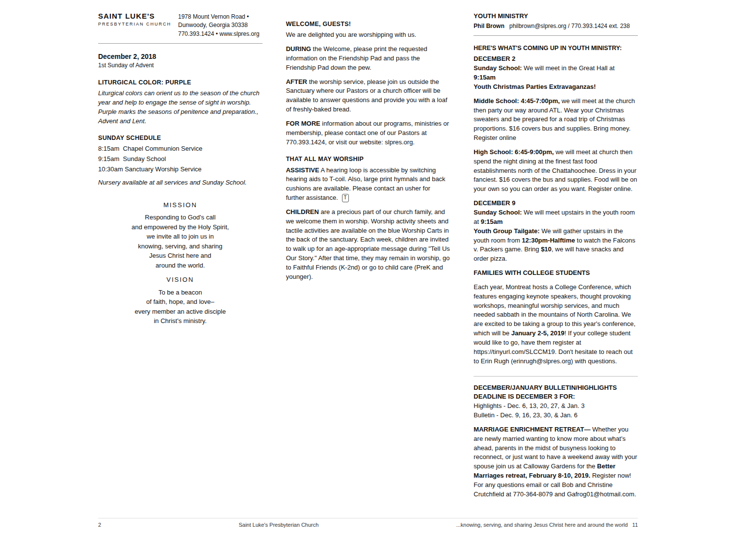SAINT LUKE'S PRESBYTERIAN CHURCH
1978 Mount Vernon Road • Dunwoody, Georgia 30338
770.393.1424 • www.slpres.org
December 2, 2018
1st Sunday of Advent
Liturgical Color: Purple
Liturgical colors can orient us to the season of the church year and help to engage the sense of sight in worship. Purple marks the seasons of penitence and preparation., Advent and Lent.
Sunday Schedule
8:15am Chapel Communion Service
9:15am Sunday School
10:30am Sanctuary Worship Service
Nursery available at all services and Sunday School.
MISSION
Responding to God's call
and empowered by the Holy Spirit,
we invite all to join us in
knowing, serving, and sharing
Jesus Christ here and
around the world.
VISION
To be a beacon
of faith, hope, and love–
every member an active disciple
in Christ's ministry.
Welcome, Guests!
We are delighted you are worshipping with us.
DURING the Welcome, please print the requested information on the Friendship Pad and pass the Friendship Pad down the pew.
AFTER the worship service, please join us outside the Sanctuary where our Pastors or a church officer will be available to answer questions and provide you with a loaf of freshly-baked bread.
FOR MORE information about our programs, ministries or membership, please contact one of our Pastors at 770.393.1424, or visit our website: slpres.org.
That All May Worship
ASSISTIVE A hearing loop is accessible by switching hearing aids to T-coil. Also, large print hymnals and back cushions are available. Please contact an usher for further assistance. T
CHILDREN are a precious part of our church family, and we welcome them in worship. Worship activity sheets and tactile activities are available on the blue Worship Carts in the back of the sanctuary. Each week, children are invited to walk up for an age-appropriate message during "Tell Us Our Story." After that time, they may remain in worship, go to Faithful Friends (K-2nd) or go to child care (PreK and younger).
Youth Ministry
Phil Brown philbrown@slpres.org / 770.393.1424 ext. 238
HERE'S WHAT'S COMING UP IN YOUTH MINISTRY:
DECEMBER 2
Sunday School: We will meet in the Great Hall at 9:15am
Youth Christmas Parties Extravaganzas!
Middle School: 4:45-7:00pm, we will meet at the church then party our way around ATL. Wear your Christmas sweaters and be prepared for a road trip of Christmas proportions. $16 covers bus and supplies. Bring money. Register online
High School: 6:45-9:00pm, we will meet at church then spend the night dining at the finest fast food establishments north of the Chattahoochee. Dress in your fanciest. $16 covers the bus and supplies. Food will be on your own so you can order as you want. Register online.
DECEMBER 9
Sunday School: We will meet upstairs in the youth room at 9:15am
Youth Group Tailgate: We will gather upstairs in the youth room from 12:30pm-Halftime to watch the Falcons v. Packers game. Bring $10, we will have snacks and order pizza.
FAMILIES WITH COLLEGE STUDENTS
Each year, Montreat hosts a College Conference, which features engaging keynote speakers, thought provoking workshops, meaningful worship services, and much needed sabbath in the mountains of North Carolina. We are excited to be taking a group to this year's conference, which will be January 2-5, 2019! If your college student would like to go, have them register at https://tinyurl.com/SLCCM19. Don't hesitate to reach out to Erin Rugh (erinrugh@slpres.org) with questions.
DECEMBER/JANUARY BULLETIN/HIGHLIGHTS DEADLINE IS DECEMBER 3 FOR:
Highlights - Dec. 6, 13, 20, 27, & Jan. 3
Bulletin - Dec. 9, 16, 23, 30, & Jan. 6
MARRIAGE ENRICHMENT RETREAT— Whether you are newly married wanting to know more about what's ahead, parents in the midst of busyness looking to reconnect, or just want to have a weekend away with your spouse join us at Calloway Gardens for the Better Marriages retreat, February 8-10, 2019. Register now! For any questions email or call Bob and Christine Crutchfield at 770-364-8079 and Gafrog01@hotmail.com.
2
Saint Luke's Presbyterian Church
...knowing, serving, and sharing Jesus Christ here and around the world 11